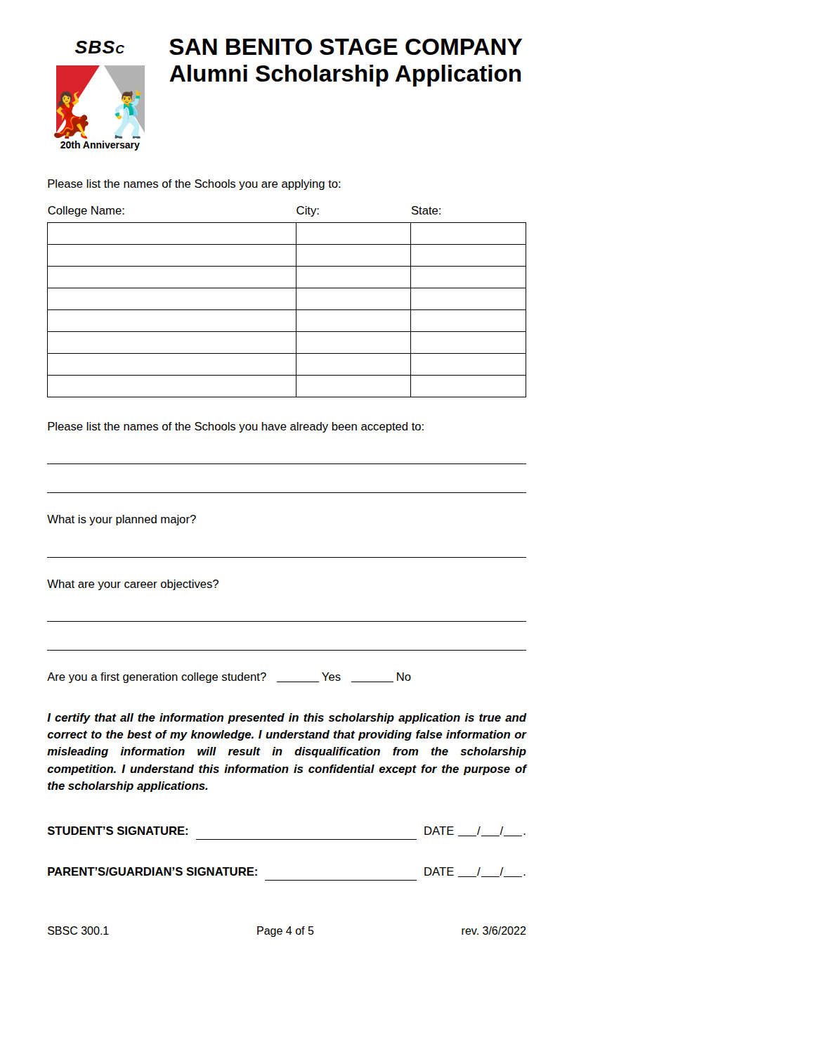SBSC
💃🕺
20th Anniversary
SAN BENITO STAGE COMPANY
Alumni Scholarship Application
Please list the names of the Schools you are applying to:
| College Name: | City: | State: |
| --- | --- | --- |
Please list the names of the Schools you have already been accepted to:
What is your planned major?
What are your career objectives?
Are you a first generation college student? Yes No
I certify that all the information presented in this scholarship application is true and correct to the best of my knowledge. I understand that providing false information or misleading information will result in disqualification from the scholarship competition. I understand this information is confidential except for the purpose of the scholarship applications.
STUDENT’S SIGNATURE: DATE / / .
PARENT’S/GUARDIAN’S SIGNATURE: DATE / / .
SBSC 300.1
Page 4 of 5
rev. 3/6/2022